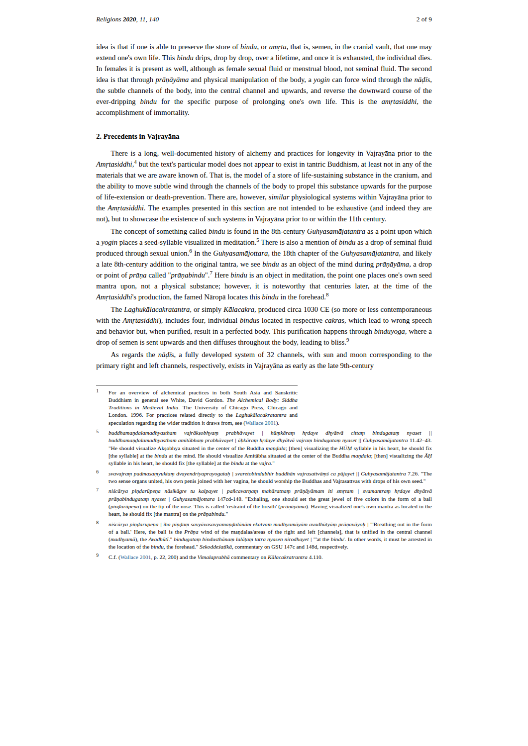Religions 2020, 11, 140 2 of 9
idea is that if one is able to preserve the store of bindu, or amṛta, that is, semen, in the cranial vault, that one may extend one's own life. This bindu drips, drop by drop, over a lifetime, and once it is exhausted, the individual dies. In females it is present as well, although as female sexual fluid or menstrual blood, not seminal fluid. The second idea is that through prāṇāyāma and physical manipulation of the body, a yogin can force wind through the nāḍīs, the subtle channels of the body, into the central channel and upwards, and reverse the downward course of the ever-dripping bindu for the specific purpose of prolonging one's own life. This is the amṛtasiddhi, the accomplishment of immortality.
2. Precedents in Vajrayāna
There is a long, well-documented history of alchemy and practices for longevity in Vajrayāna prior to the Amṛtasiddhi,4 but the text's particular model does not appear to exist in tantric Buddhism, at least not in any of the materials that we are aware known of. That is, the model of a store of life-sustaining substance in the cranium, and the ability to move subtle wind through the channels of the body to propel this substance upwards for the purpose of life-extension or death-prevention. There are, however, similar physiological systems within Vajrayāna prior to the Amṛtasiddhi. The examples presented in this section are not intended to be exhaustive (and indeed they are not), but to showcase the existence of such systems in Vajrayāna prior to or within the 11th century.
The concept of something called bindu is found in the 8th-century Guhyasamājatantra as a point upon which a yogin places a seed-syllable visualized in meditation.5 There is also a mention of bindu as a drop of seminal fluid produced through sexual union.6 In the Guhyasamājottara, the 18th chapter of the Guhyasamājatantra, and likely a late 8th-century addition to the original tantra, we see bindu as an object of the mind during prāṇāyāma, a drop or point of prāṇa called "prāṇabindu".7 Here bindu is an object in meditation, the point one places one's own seed mantra upon, not a physical substance; however, it is noteworthy that centuries later, at the time of the Amṛtasiddhi's production, the famed Nāropā locates this bindu in the forehead.8
The Laghukālacakratantra, or simply Kālacakra, produced circa 1030 CE (so more or less contemporaneous with the Amṛtasiddhi), includes four, individual bindus located in respective cakras, which lead to wrong speech and behavior but, when purified, result in a perfected body. This purification happens through binduyoga, where a drop of semen is sent upwards and then diffuses throughout the body, leading to bliss.9
As regards the nāḍīs, a fully developed system of 32 channels, with sun and moon corresponding to the primary right and left channels, respectively, exists in Vajrayāna as early as the late 9th-century
For an overview of alchemical practices in both South Asia and Sanskritic Buddhism in general see White, David Gordon. The Alchemical Body: Siddha Traditions in Medieval India. The University of Chicago Press, Chicago and London. 1996. For practices related directly to the Laghukālacakratantra and speculation regarding the wider tradition it draws from, see (Wallace 2001).
buddhamaṇḍalamadhyastham vajrākṣobhyaṃ prabhāvayet | hūṃkāraṃ hṛdaye dhyātvā cittaṃ bindugataṃ nyaset || buddhamaṇḍalamadhyastham amitābhaṃ prabhāvayet | āḥkāraṃ hṛdaye dhyātvā vajraṃ bindugataṃ nyaset || Guhyasamājatantra 11.42–43. "He should visualize Akṣobhya situated in the center of the Buddha maṇḍala; [then] visualizing the HŪṂ syllable in his heart, he should fix [the syllable] at the bindu at the mind. He should visualize Amitābha situated at the center of the Buddha maṇḍala; [then] visualizing the ĀḤ syllable in his heart, he should fix [the syllable] at the bindu at the vajra."
svavajraṃ padmasaṃyuktaṃ dvayendriyaprayogataḥ | svaretobindubhir buddhān vajrasattvāṃś ca pūjayet || Guhyasamājatantra 7.26. "The two sense organs united, his own penis joined with her vagina, he should worship the Buddhas and Vajrasattvas with drops of his own seed."
niścārya piṇḍarūpeṇa nāsikāgre tu kalpayet | pañcavarṇaṃ mahāratnaṃ prāṇāyāmam iti smṛtam | svamantraṃ hṛdaye dhyātvā prāṇabindugataṃ nyaset | Guhyasamājottara 147cd-148. "Exhaling, one should set the great jewel of five colors in the form of a ball (piṇḍarūpeṇa) on the tip of the nose. This is called 'restraint of the breath' (prāṇāyāma). Having visualized one's own mantra as located in the heart, he should fix [the mantra] on the prāṇabindu."
niścārya piṇḍarupeṇa | iha piṇḍaṃ savyāvasavyamaṇḍalānām ekatvam madhyamāyām avadhūtyāṃ prāṇavāyoḥ | "'Breathing out in the form of a ball.' Here, the ball is the Prāṇa wind of the maṇḍalas/areas of the right and left [channels], that is unified in the central channel (madhyamā), the Avadhūtī." bindugataṃ bindusthānaṃ lalāṭaṃ tatra nyasen nirodhayet | "'at the bindu'. In other words, it must be arrested in the location of the bindu, the forehead." Sekoddeśaṭīkā, commentary on GSU 147c and 148d, respectively.
C.f. (Wallace 2001, p. 22, 200) and the Vimalaprabhā commentary on Kālacakratrantra 4.110.